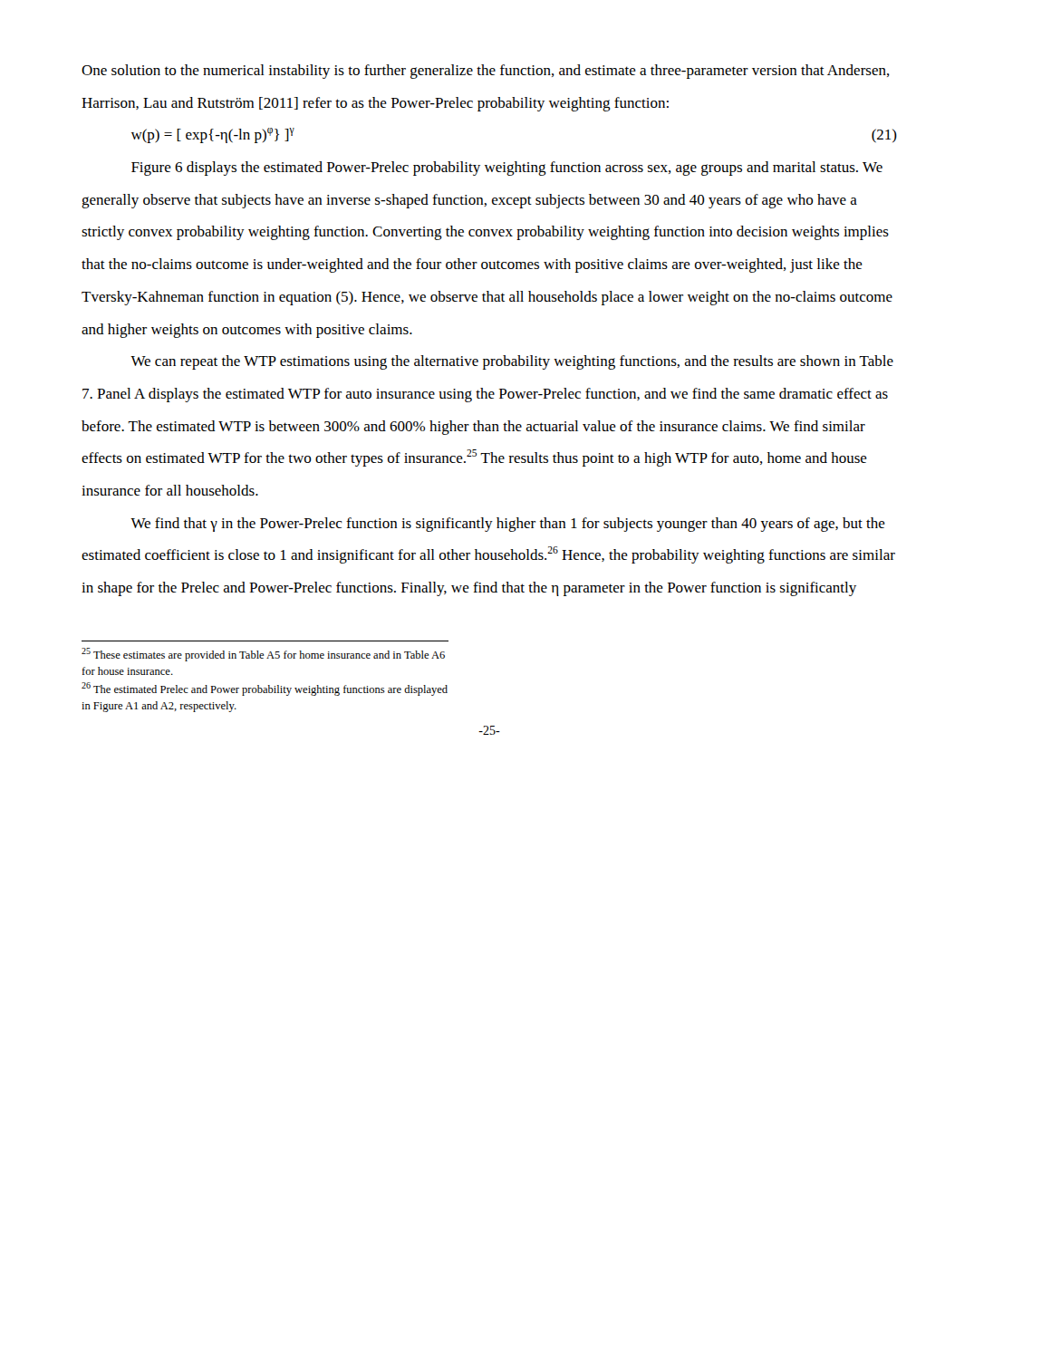One solution to the numerical instability is to further generalize the function, and estimate a three-parameter version that Andersen, Harrison, Lau and Rutström [2011] refer to as the Power-Prelec probability weighting function:
w(p) = [ exp{-η(-ln p)φ} ]γ (21)
Figure 6 displays the estimated Power-Prelec probability weighting function across sex, age groups and marital status. We generally observe that subjects have an inverse s-shaped function, except subjects between 30 and 40 years of age who have a strictly convex probability weighting function. Converting the convex probability weighting function into decision weights implies that the no-claims outcome is under-weighted and the four other outcomes with positive claims are over-weighted, just like the Tversky-Kahneman function in equation (5). Hence, we observe that all households place a lower weight on the no-claims outcome and higher weights on outcomes with positive claims.
We can repeat the WTP estimations using the alternative probability weighting functions, and the results are shown in Table 7. Panel A displays the estimated WTP for auto insurance using the Power-Prelec function, and we find the same dramatic effect as before. The estimated WTP is between 300% and 600% higher than the actuarial value of the insurance claims. We find similar effects on estimated WTP for the two other types of insurance.25 The results thus point to a high WTP for auto, home and house insurance for all households.
We find that γ in the Power-Prelec function is significantly higher than 1 for subjects younger than 40 years of age, but the estimated coefficient is close to 1 and insignificant for all other households.26 Hence, the probability weighting functions are similar in shape for the Prelec and Power-Prelec functions. Finally, we find that the η parameter in the Power function is significantly
25 These estimates are provided in Table A5 for home insurance and in Table A6 for house insurance.
26 The estimated Prelec and Power probability weighting functions are displayed in Figure A1 and A2, respectively.
-25-